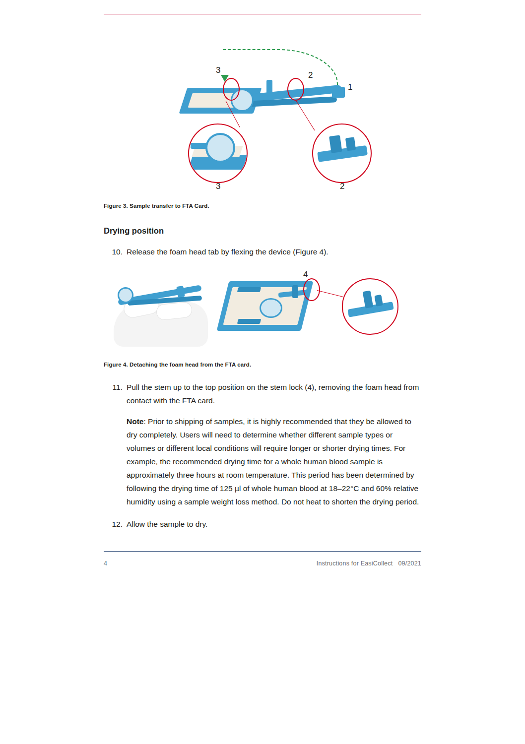3 2 1
3 2
Figure 3. Sample transfer to FTA Card.
Drying position
10. Release the foam head tab by flexing the device (Figure 4).
4
Figure 4. Detaching the foam head from the FTA card.
11. Pull the stem up to the top position on the stem lock (4), removing the foam head from contact with the FTA card.
Note: Prior to shipping of samples, it is highly recommended that they be allowed to dry completely. Users will need to determine whether different sample types or volumes or different local conditions will require longer or shorter drying times. For example, the recommended drying time for a whole human blood sample is approximately three hours at room temperature. This period has been determined by following the drying time of 125 µl of whole human blood at 18–22°C and 60% relative humidity using a sample weight loss method. Do not heat to shorten the drying period.
12. Allow the sample to dry.
4
Instructions for EasiCollect 09/2021